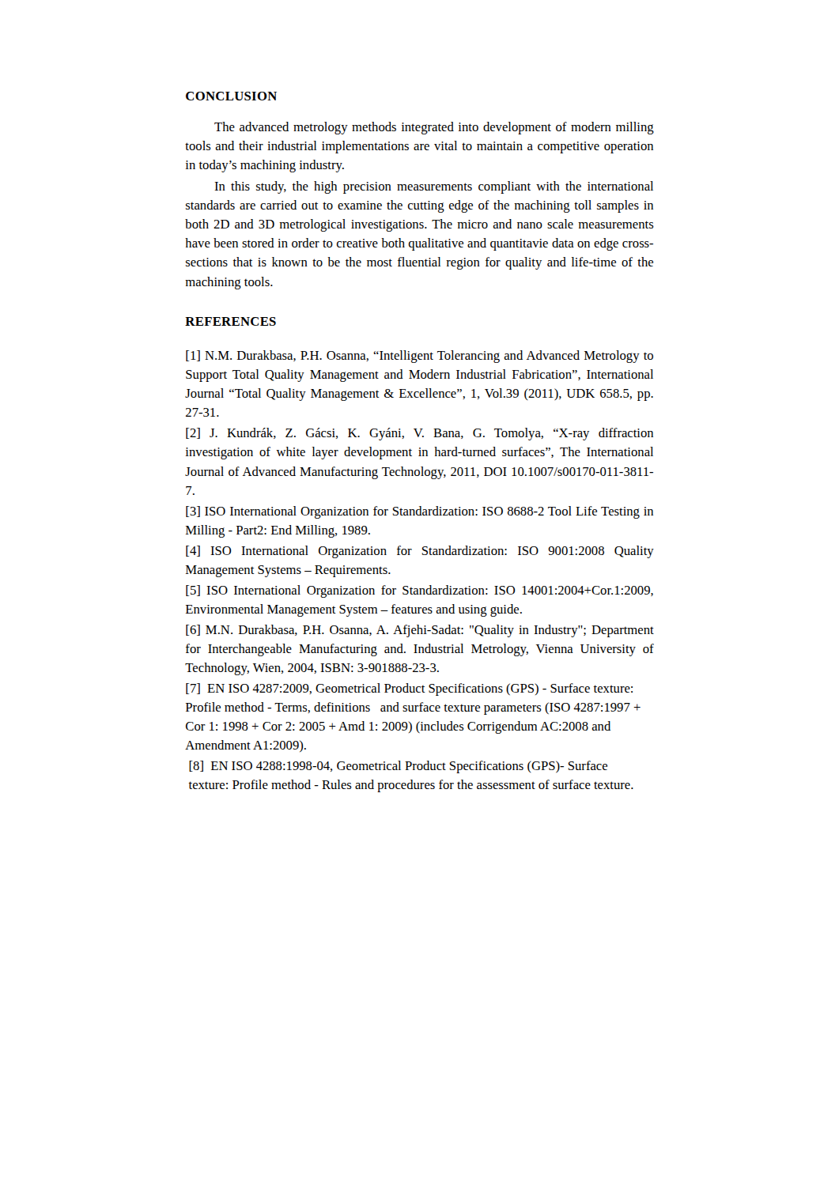CONCLUSION
The advanced metrology methods integrated into development of modern milling tools and their industrial implementations are vital to maintain a competitive operation in today’s machining industry.
In this study, the high precision measurements compliant with the international standards are carried out to examine the cutting edge of the machining toll samples in both 2D and 3D metrological investigations. The micro and nano scale measurements have been stored in order to creative both qualitative and quantitavie data on edge cross-sections that is known to be the most fluential region for quality and life-time of the machining tools.
REFERENCES
[1] N.M. Durakbasa, P.H. Osanna, “Intelligent Tolerancing and Advanced Metrology to Support Total Quality Management and Modern Industrial Fabrication”, International Journal “Total Quality Management & Excellence”, 1, Vol.39 (2011), UDK 658.5, pp. 27-31.
[2] J. Kundrák, Z. Gácsi, K. Gyáni, V. Bana, G. Tomolya, “X-ray diffraction investigation of white layer development in hard-turned surfaces”, The International Journal of Advanced Manufacturing Technology, 2011, DOI 10.1007/s00170-011-3811-7.
[3] ISO International Organization for Standardization: ISO 8688-2 Tool Life Testing in Milling - Part2: End Milling, 1989.
[4] ISO International Organization for Standardization: ISO 9001:2008 Quality Management Systems – Requirements.
[5] ISO International Organization for Standardization: ISO 14001:2004+Cor.1:2009, Environmental Management System – features and using guide.
[6] M.N. Durakbasa, P.H. Osanna, A. Afjehi-Sadat: "Quality in Industry"; Department for Interchangeable Manufacturing and. Industrial Metrology, Vienna University of Technology, Wien, 2004, ISBN: 3-901888-23-3.
[7] EN ISO 4287:2009, Geometrical Product Specifications (GPS) - Surface texture:
Profile method - Terms, definitions and surface texture parameters (ISO 4287:1997 +
Cor 1: 1998 + Cor 2: 2005 + Amd 1: 2009) (includes Corrigendum AC:2008 and
Amendment A1:2009).
[8] EN ISO 4288:1998-04, Geometrical Product Specifications (GPS)- Surface
texture: Profile method - Rules and procedures for the assessment of surface texture.